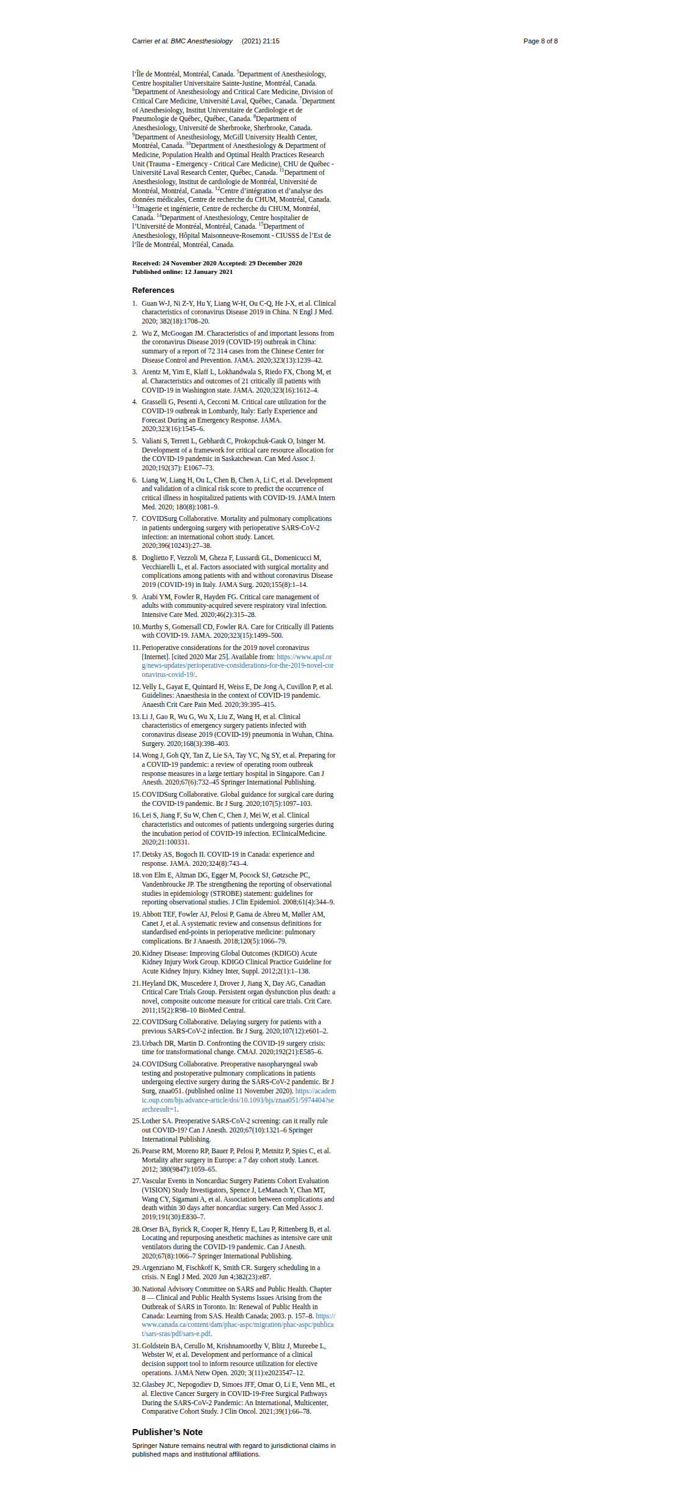Carrier et al. BMC Anesthesiology (2021) 21:15
Page 8 of 8
l’Île de Montréal, Montréal, Canada. 5Department of Anesthesiology, Centre hospitalier Universitaire Sainte-Justine, Montréal, Canada. 6Department of Anesthesiology and Critical Care Medicine, Division of Critical Care Medicine, Université Laval, Québec, Canada. 7Department of Anesthesiology, Institut Universitaire de Cardiologie et de Pneumologie de Québec, Québec, Canada. 8Department of Anesthesiology, Université de Sherbrooke, Sherbrooke, Canada. 9Department of Anesthesiology, McGill University Health Center, Montréal, Canada. 10Department of Anesthesiology & Department of Medicine, Population Health and Optimal Health Practices Research Unit (Trauma - Emergency - Critical Care Medicine), CHU de Québec - Université Laval Research Center, Québec, Canada. 11Department of Anesthesiology, Institut de cardiologie de Montréal, Université de Montréal, Montréal, Canada. 12Centre d’intégration et d’analyse des données médicales, Centre de recherche du CHUM, Montréal, Canada. 13Imagerie et ingénierie, Centre de recherche du CHUM, Montréal, Canada. 14Department of Anesthesiology, Centre hospitalier de l’Université de Montréal, Montréal, Canada. 15Department of Anesthesiology, Hôpital Maisonneuve-Rosemont - CIUSSS de l’Est de l’île de Montréal, Montréal, Canada.
Received: 24 November 2020 Accepted: 29 December 2020
Published online: 12 January 2021
References
Guan W-J, Ni Z-Y, Hu Y, Liang W-H, Ou C-Q, He J-X, et al. Clinical characteristics of coronavirus Disease 2019 in China. N Engl J Med. 2020; 382(18):1708–20.
Wu Z, McGoogan JM. Characteristics of and important lessons from the coronavirus Disease 2019 (COVID-19) outbreak in China: summary of a report of 72 314 cases from the Chinese Center for Disease Control and Prevention. JAMA. 2020;323(13):1239–42.
Arentz M, Yim E, Klaff L, Lokhandwala S, Riedo FX, Chong M, et al. Characteristics and outcomes of 21 critically ill patients with COVID-19 in Washington state. JAMA. 2020;323(16):1612–4.
Grasselli G, Pesenti A, Cecconi M. Critical care utilization for the COVID-19 outbreak in Lombardy, Italy: Early Experience and Forecast During an Emergency Response. JAMA. 2020;323(16):1545–6.
Valiani S, Terrett L, Gebhardt C, Prokopchuk-Gauk O, Isinger M. Development of a framework for critical care resource allocation for the COVID-19 pandemic in Saskatchewan. Can Med Assoc J. 2020;192(37): E1067–73.
Liang W, Liang H, Ou L, Chen B, Chen A, Li C, et al. Development and validation of a clinical risk score to predict the occurrence of critical illness in hospitalized patients with COVID-19. JAMA Intern Med. 2020; 180(8):1081–9.
COVIDSurg Collaborative. Mortality and pulmonary complications in patients undergoing surgery with perioperative SARS-CoV-2 infection: an international cohort study. Lancet. 2020;396(10243):27–38.
Doglietto F, Vezzoli M, Gheza F, Lussardi GL, Domenicucci M, Vecchiarelli L, et al. Factors associated with surgical mortality and complications among patients with and without coronavirus Disease 2019 (COVID-19) in Italy. JAMA Surg. 2020;155(8):1–14.
Arabi YM, Fowler R, Hayden FG. Critical care management of adults with community-acquired severe respiratory viral infection. Intensive Care Med. 2020;46(2):315–28.
Murthy S, Gomersall CD, Fowler RA. Care for Critically ill Patients with COVID-19. JAMA. 2020;323(15):1499–500.
Perioperative considerations for the 2019 novel coronavirus [Internet]. [cited 2020 Mar 25]. Available from: https://www.apsf.org/news-updates/perioperative-considerations-for-the-2019-novel-coronavirus-covid-19/.
Velly L, Gayat E, Quintard H, Weiss E, De Jong A, Cuvillon P, et al. Guidelines: Anaesthesia in the context of COVID-19 pandemic. Anaesth Crit Care Pain Med. 2020;39:395–415.
Li J, Gao R, Wu G, Wu X, Liu Z, Wang H, et al. Clinical characteristics of emergency surgery patients infected with coronavirus disease 2019 (COVID-19) pneumonia in Wuhan, China. Surgery. 2020;168(3):398–403.
Wong J, Goh QY, Tan Z, Lie SA, Tay YC, Ng SY, et al. Preparing for a COVID-19 pandemic: a review of operating room outbreak response measures in a large tertiary hospital in Singapore. Can J Anesth. 2020;67(6):732–45 Springer International Publishing.
COVIDSurg Collaborative. Global guidance for surgical care during the COVID-19 pandemic. Br J Surg. 2020;107(5):1097–103.
Lei S, Jiang F, Su W, Chen C, Chen J, Mei W, et al. Clinical characteristics and outcomes of patients undergoing surgeries during the incubation period of COVID-19 infection. EClinicalMedicine. 2020;21:100331.
Detsky AS, Bogoch II. COVID-19 in Canada: experience and response. JAMA. 2020;324(8):743–4.
von Elm E, Altman DG, Egger M, Pocock SJ, Gøtzsche PC, Vandenbroucke JP. The strengthening the reporting of observational studies in epidemiology (STROBE) statement: guidelines for reporting observational studies. J Clin Epidemiol. 2008;61(4):344–9.
Abbott TEF, Fowler AJ, Pelosi P, Gama de Abreu M, Møller AM, Canet J, et al. A systematic review and consensus definitions for standardised end-points in perioperative medicine: pulmonary complications. Br J Anaesth. 2018;120(5):1066–79.
Kidney Disease: Improving Global Outcomes (KDIGO) Acute Kidney Injury Work Group. KDIGO Clinical Practice Guideline for Acute Kidney Injury. Kidney Inter, Suppl. 2012;2(1):1–138.
Heyland DK, Muscedere J, Drover J, Jiang X, Day AG, Canadian Critical Care Trials Group. Persistent organ dysfunction plus death: a novel, composite outcome measure for critical care trials. Crit Care. 2011;15(2):R98–10 BioMed Central.
COVIDSurg Collaborative. Delaying surgery for patients with a previous SARS-CoV-2 infection. Br J Surg. 2020;107(12):e601–2.
Urbach DR, Martin D. Confronting the COVID-19 surgery crisis: time for transformational change. CMAJ. 2020;192(21):E585–6.
COVIDSurg Collaborative. Preoperative nasopharyngeal swab testing and postoperative pulmonary complications in patients undergoing elective surgery during the SARS-CoV-2 pandemic. Br J Surg, znaa051. (published online 11 November 2020). https://academic.oup.com/bjs/advance-article/doi/10.1093/bjs/znaa051/5974404?searchresult=1.
Lother SA. Preoperative SARS-CoV-2 screening: can it really rule out COVID-19? Can J Anesth. 2020;67(10):1321–6 Springer International Publishing.
Pearse RM, Moreno RP, Bauer P, Pelosi P, Metnitz P, Spies C, et al. Mortality after surgery in Europe: a 7 day cohort study. Lancet. 2012; 380(9847):1059–65.
Vascular Events in Noncardiac Surgery Patients Cohort Evaluation (VISION) Study Investigators, Spence J, LeManach Y, Chan MT, Wang CY, Sigamani A, et al. Association between complications and death within 30 days after noncardiac surgery. Can Med Assoc J. 2019;191(30):E830–7.
Orser BA, Byrick R, Cooper R, Henry E, Lau P, Rittenberg B, et al. Locating and repurposing anesthetic machines as intensive care unit ventilators during the COVID-19 pandemic. Can J Anesth. 2020;67(8):1066–7 Springer International Publishing.
Argenziano M, Fischkoff K, Smith CR. Surgery scheduling in a crisis. N Engl J Med. 2020 Jun 4;382(23):e87.
National Advisory Committee on SARS and Public Health. Chapter 8 — Clinical and Public Health Systems Issues Arising from the Outbreak of SARS in Toronto. In: Renewal of Public Health in Canada: Learning from SAS. Health Canada; 2003. p. 157–8. https://www.canada.ca/content/dam/phac-aspc/migration/phac-aspc/publicat/sars-sras/pdf/sars-e.pdf.
Goldstein BA, Cerullo M, Krishnamoorthy V, Blitz J, Mureebe L, Webster W, et al. Development and performance of a clinical decision support tool to inform resource utilization for elective operations. JAMA Netw Open. 2020; 3(11):e2023547–12.
Glasbey JC, Nepogodiev D, Simoes JFF, Omar O, Li E, Venn ML, et al. Elective Cancer Surgery in COVID-19-Free Surgical Pathways During the SARS-CoV-2 Pandemic: An International, Multicenter, Comparative Cohort Study. J Clin Oncol. 2021;39(1):66–78.
Publisher’s Note
Springer Nature remains neutral with regard to jurisdictional claims in published maps and institutional affiliations.